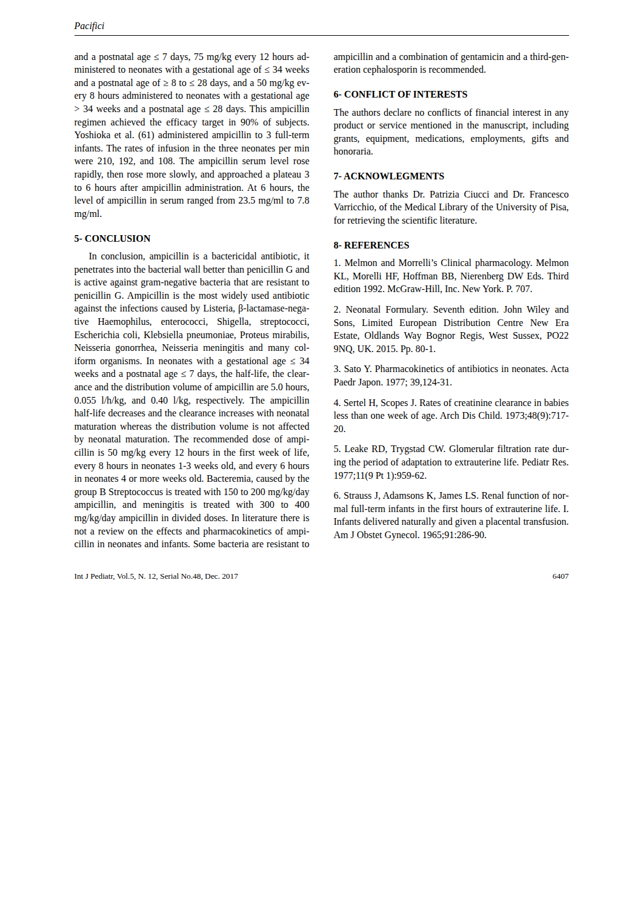Pacifici
and a postnatal age ≤ 7 days, 75 mg/kg every 12 hours administered to neonates with a gestational age of ≤ 34 weeks and a postnatal age of ≥ 8 to ≤ 28 days, and a 50 mg/kg every 8 hours administered to neonates with a gestational age > 34 weeks and a postnatal age ≤ 28 days. This ampicillin regimen achieved the efficacy target in 90% of subjects. Yoshioka et al. (61) administered ampicillin to 3 full-term infants. The rates of infusion in the three neonates per min were 210, 192, and 108. The ampicillin serum level rose rapidly, then rose more slowly, and approached a plateau 3 to 6 hours after ampicillin administration. At 6 hours, the level of ampicillin in serum ranged from 23.5 mg/ml to 7.8 mg/ml.
5- CONCLUSION
In conclusion, ampicillin is a bactericidal antibiotic, it penetrates into the bacterial wall better than penicillin G and is active against gram-negative bacteria that are resistant to penicillin G. Ampicillin is the most widely used antibiotic against the infections caused by Listeria, β-lactamase-negative Haemophilus, enterococci, Shigella, streptococci, Escherichia coli, Klebsiella pneumoniae, Proteus mirabilis, Neisseria gonorrhea, Neisseria meningitis and many coliform organisms. In neonates with a gestational age ≤ 34 weeks and a postnatal age ≤ 7 days, the half-life, the clearance and the distribution volume of ampicillin are 5.0 hours, 0.055 l/h/kg, and 0.40 l/kg, respectively. The ampicillin half-life decreases and the clearance increases with neonatal maturation whereas the distribution volume is not affected by neonatal maturation. The recommended dose of ampicillin is 50 mg/kg every 12 hours in the first week of life, every 8 hours in neonates 1-3 weeks old, and every 6 hours in neonates 4 or more weeks old. Bacteremia, caused by the group B Streptococcus is treated with 150 to 200 mg/kg/day ampicillin, and meningitis is treated with 300 to 400 mg/kg/day ampicillin in divided doses. In literature there is not a review on the effects and pharmacokinetics of ampicillin in neonates and infants. Some bacteria are resistant to ampicillin and a combination of gentamicin and a third-generation cephalosporin is recommended.
6- CONFLICT OF INTERESTS
The authors declare no conflicts of financial interest in any product or service mentioned in the manuscript, including grants, equipment, medications, employments, gifts and honoraria.
7- ACKNOWLEGMENTS
The author thanks Dr. Patrizia Ciucci and Dr. Francesco Varricchio, of the Medical Library of the University of Pisa, for retrieving the scientific literature.
8- REFERENCES
1. Melmon and Morrelli’s Clinical pharmacology. Melmon KL, Morelli HF, Hoffman BB, Nierenberg DW Eds. Third edition 1992. McGraw-Hill, Inc. New York. P. 707.
2. Neonatal Formulary. Seventh edition. John Wiley and Sons, Limited European Distribution Centre New Era Estate, Oldlands Way Bognor Regis, West Sussex, PO22 9NQ, UK. 2015. Pp. 80-1.
3. Sato Y. Pharmacokinetics of antibiotics in neonates. Acta Paedr Japon. 1977; 39,124-31.
4. Sertel H, Scopes J. Rates of creatinine clearance in babies less than one week of age. Arch Dis Child. 1973;48(9):717-20.
5. Leake RD, Trygstad CW. Glomerular filtration rate during the period of adaptation to extrauterine life. Pediatr Res. 1977;11(9 Pt 1):959-62.
6. Strauss J, Adamsons K, James LS. Renal function of normal full-term infants in the first hours of extrauterine life. I. Infants delivered naturally and given a placental transfusion. Am J Obstet Gynecol. 1965;91:286-90.
Int J Pediatr, Vol.5, N. 12, Serial No.48, Dec. 2017 6407